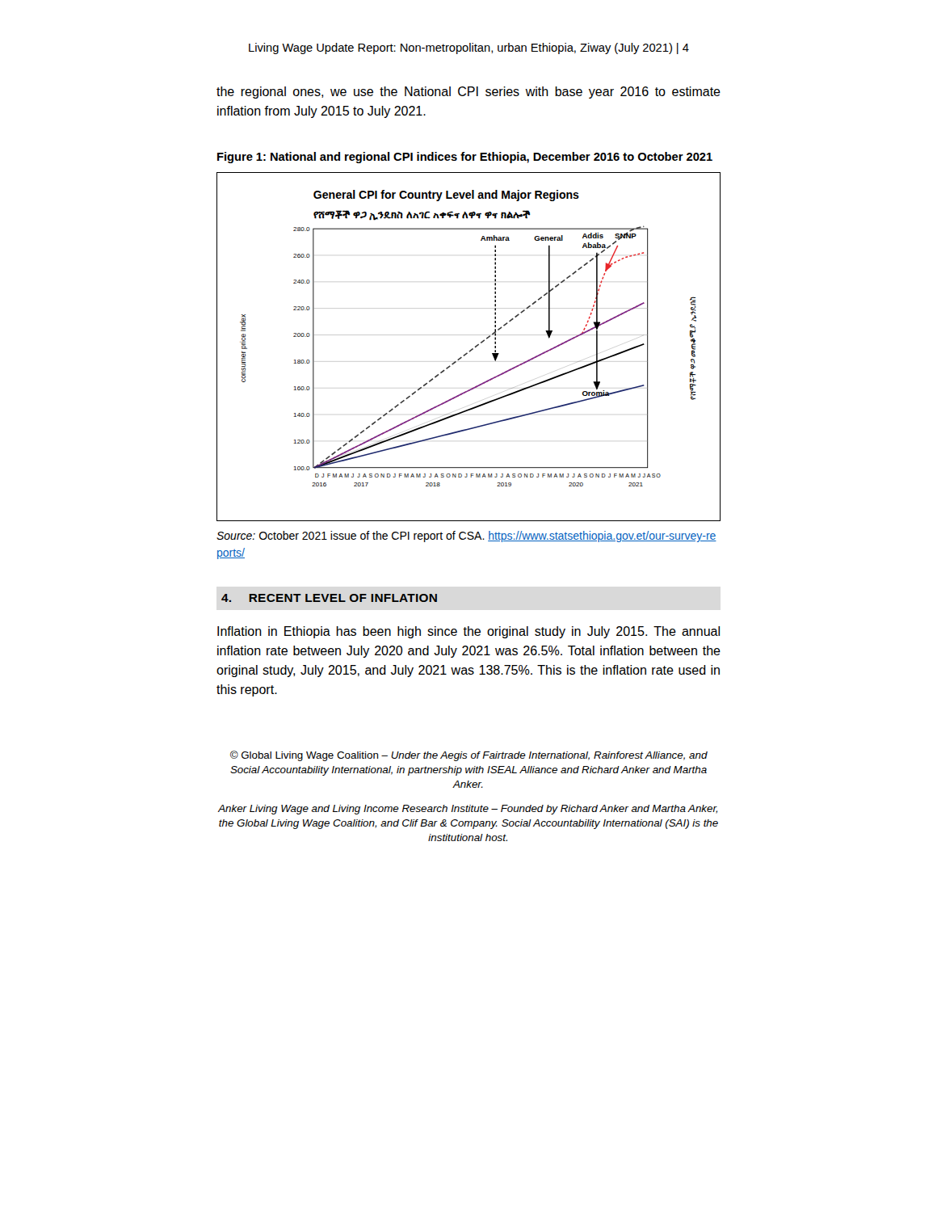Living Wage Update Report: Non-metropolitan, urban Ethiopia, Ziway (July 2021) | 4
the regional ones, we use the National CPI series with base year 2016 to estimate inflation from July 2015 to July 2021.
Figure 1: National and regional CPI indices for Ethiopia, December 2016 to October 2021
General CPI for Country Level and Major Regions የሸማቾች ዋጋ ኢንዴክስ ለአገር አቀፍና ለዋና ዋና ክልሎች 280.0 260.0 240.0 220.0 200.0 180.0 160.0 140.0 120.0 100.0 consumer price Index የሸማቾች ዋጋ መጠቆሚያ ኢንዴክስ Amhara General Addis Ababa SNNP Oromia D J F M A M J J A S O N D J F M A M J J A S O N D J F M A M J J A S O N D J F M A M J J A S O N D J F M A M J J A S O 2016 2017 2018 2019 2020 2021
Source: October 2021 issue of the CPI report of CSA. https://www.statsethiopia.gov.et/our-survey-reports/
4. RECENT LEVEL OF INFLATION
Inflation in Ethiopia has been high since the original study in July 2015. The annual inflation rate between July 2020 and July 2021 was 26.5%. Total inflation between the original study, July 2015, and July 2021 was 138.75%. This is the inflation rate used in this report.
© Global Living Wage Coalition – Under the Aegis of Fairtrade International, Rainforest Alliance, and Social Accountability International, in partnership with ISEAL Alliance and Richard Anker and Martha Anker.
Anker Living Wage and Living Income Research Institute – Founded by Richard Anker and Martha Anker, the Global Living Wage Coalition, and Clif Bar & Company. Social Accountability International (SAI) is the institutional host.